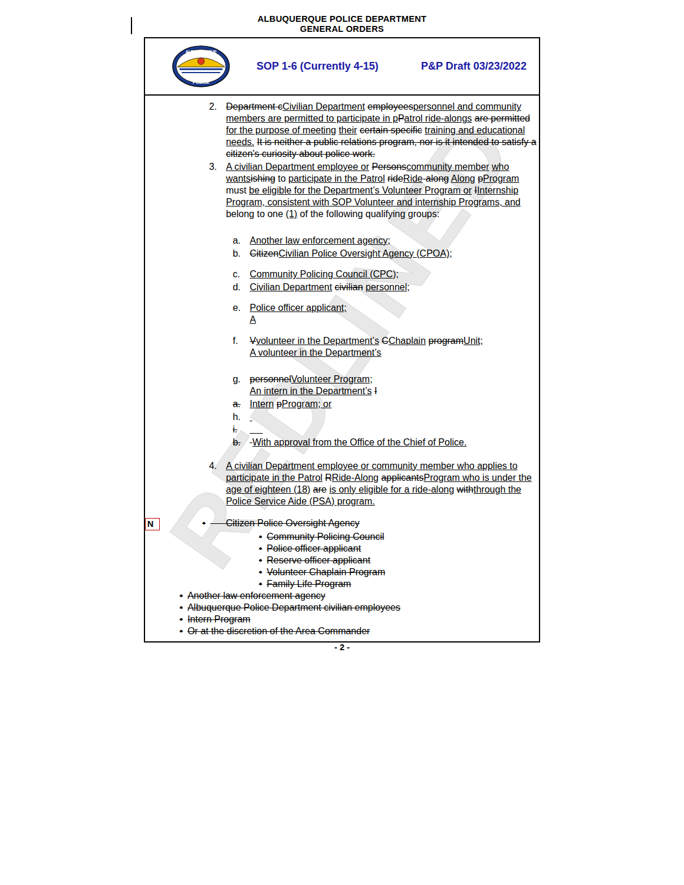REDLINED
ALBUQUERQUE POLICE DEPARTMENT
GENERAL ORDERS
ALBUQUERQUE POLICE
SOP 1-6 (Currently 4-15) P&P Draft 03/23/2022
2. Department c Civilian Department employees personnel and community members are permitted to participate in p Patrol ride-alongs are permitted for the purpose of meeting their certain specific training and educational needs. It is neither a public relations program, nor is it intended to satisfy a citizen's curiosity about police work.
3. A civilian Department employee or Persons community member who wants ishing to participate in the Patrol ride Ride-along Along pProgram must be eligible for the Department’s Volunteer Program or IInternship Program, consistent with SOP Volunteer and internship Programs, and belong to one (1) of the following qualifying groups:
a. Another law enforcement agency;
b. Citizen Civilian Police Oversight Agency (CPOA);
c. Community Policing Council (CPC);
d. Civilian Department civilian personnel;
e. Police officer applicant;
A
f. Vvolunteer in the Department’s CChaplain program Unit;
A volunteer in the Department’s
g. personnel Volunteer Program;
An intern in the Department’s I
a. Intern pProgram; or
h.
i.
b. With approval from the Office of the Chief of Police.
4. A civilian Department employee or community member who applies to participate in the Patrol RRide-Along applicants Program who is under the age of eighteen (18) are is only eligible for a ride-along with through the Police Service Aide (PSA) program.
N
•
Citizen Police Oversight Agency
•
Community Policing Council
•
Police officer applicant
•
Reserve officer applicant
•
Volunteer Chaplain Program
•
Family Life Program
•
Another law enforcement agency
•
Albuquerque Police Department civilian employees
•
Intern Program
•
Or at the discretion of the Area Commander
- 2 -